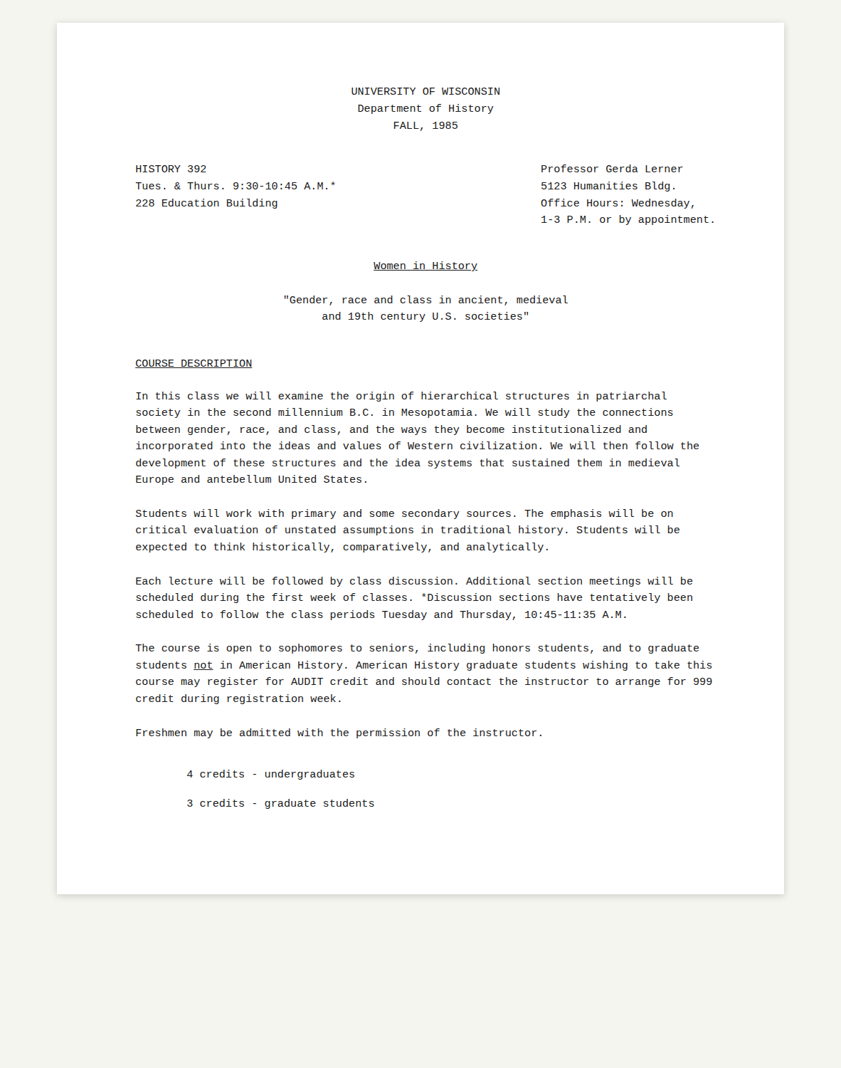UNIVERSITY OF WISCONSIN
Department of History
FALL, 1985
HISTORY 392
Tues. & Thurs. 9:30-10:45 A.M.*
228 Education Building
Professor Gerda Lerner
5123 Humanities Bldg.
Office Hours: Wednesday,
1-3 P.M. or by appointment.
Women in History
"Gender, race and class in ancient, medieval
and 19th century U.S. societies"
COURSE DESCRIPTION
In this class we will examine the origin of hierarchical structures in patriarchal society in the second millennium B.C. in Mesopotamia. We will study the connections between gender, race, and class, and the ways they become institutionalized and incorporated into the ideas and values of Western civilization. We will then follow the development of these structures and the idea systems that sustained them in medieval Europe and antebellum United States.
Students will work with primary and some secondary sources. The emphasis will be on critical evaluation of unstated assumptions in traditional history. Students will be expected to think historically, comparatively, and analytically.
Each lecture will be followed by class discussion. Additional section meetings will be scheduled during the first week of classes. *Discussion sections have tentatively been scheduled to follow the class periods Tuesday and Thursday, 10:45-11:35 A.M.
The course is open to sophomores to seniors, including honors students, and to graduate students not in American History. American History graduate students wishing to take this course may register for AUDIT credit and should contact the instructor to arrange for 999 credit during registration week.
Freshmen may be admitted with the permission of the instructor.
4 credits - undergraduates
3 credits - graduate students